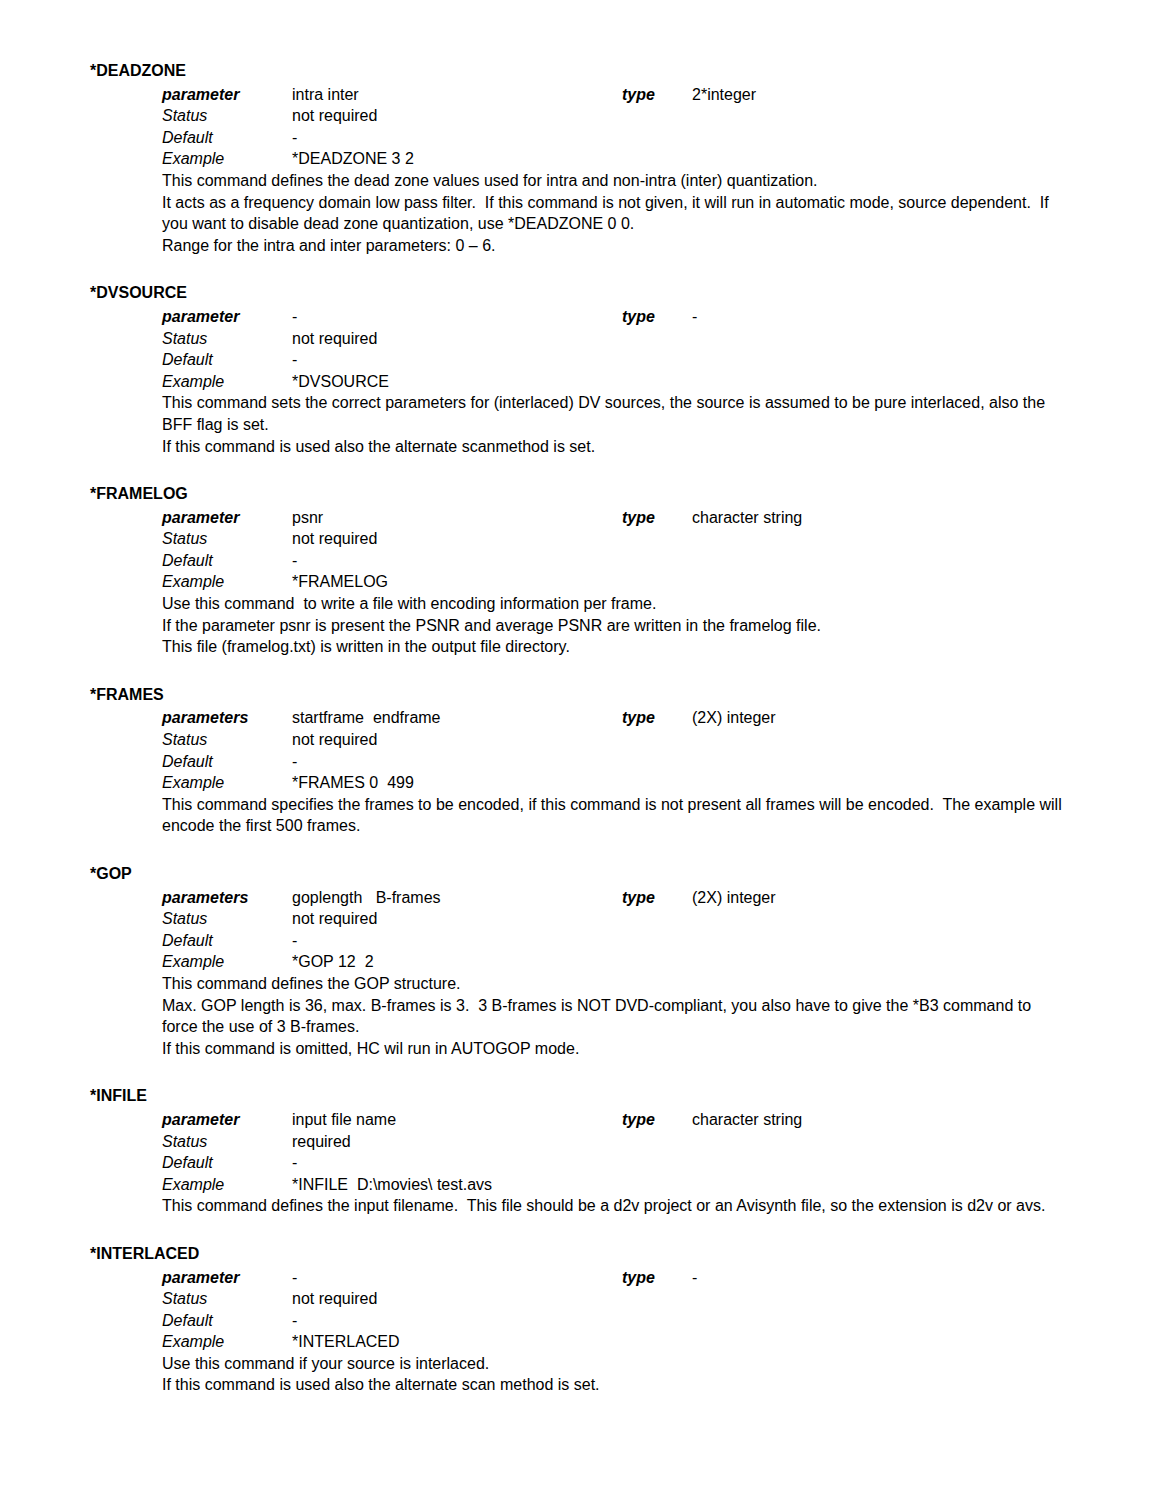*DEADZONE
| parameter | intra inter | type | 2*integer |
| Status | not required | | |
| Default | - | | |
| Example | *DEADZONE 3 2 | | |
This command defines the dead zone values used for intra and non-intra (inter) quantization.
It acts as a frequency domain low pass filter. If this command is not given, it will run in automatic mode, source dependent. If you want to disable dead zone quantization, use *DEADZONE 0 0.
Range for the intra and inter parameters: 0 – 6.
*DVSOURCE
| parameter | - | type | - |
| Status | not required | | |
| Default | - | | |
| Example | *DVSOURCE | | |
This command sets the correct parameters for (interlaced) DV sources, the source is assumed to be pure interlaced, also the BFF flag is set.
If this command is used also the alternate scanmethod is set.
*FRAMELOG
| parameter | psnr | type | character string |
| Status | not required | | |
| Default | - | | |
| Example | *FRAMELOG | | |
Use this command to write a file with encoding information per frame.
If the parameter psnr is present the PSNR and average PSNR are written in the framelog file.
This file (framelog.txt) is written in the output file directory.
*FRAMES
| parameters | startframe endframe | type | (2X) integer |
| Status | not required | | |
| Default | - | | |
| Example | *FRAMES 0 499 | | |
This command specifies the frames to be encoded, if this command is not present all frames will be encoded. The example will encode the first 500 frames.
*GOP
| parameters | goplength B-frames | type | (2X) integer |
| Status | not required | | |
| Default | - | | |
| Example | *GOP 12 2 | | |
This command defines the GOP structure.
Max. GOP length is 36, max. B-frames is 3. 3 B-frames is NOT DVD-compliant, you also have to give the *B3 command to force the use of 3 B-frames.
If this command is omitted, HC wil run in AUTOGOP mode.
*INFILE
| parameter | input file name | type | character string |
| Status | required | | |
| Default | - | | |
| Example | *INFILE D:\movies\ test.avs | | |
This command defines the input filename. This file should be a d2v project or an Avisynth file, so the extension is d2v or avs.
*INTERLACED
| parameter | - | type | - |
| Status | not required | | |
| Default | - | | |
| Example | *INTERLACED | | |
Use this command if your source is interlaced.
If this command is used also the alternate scan method is set.